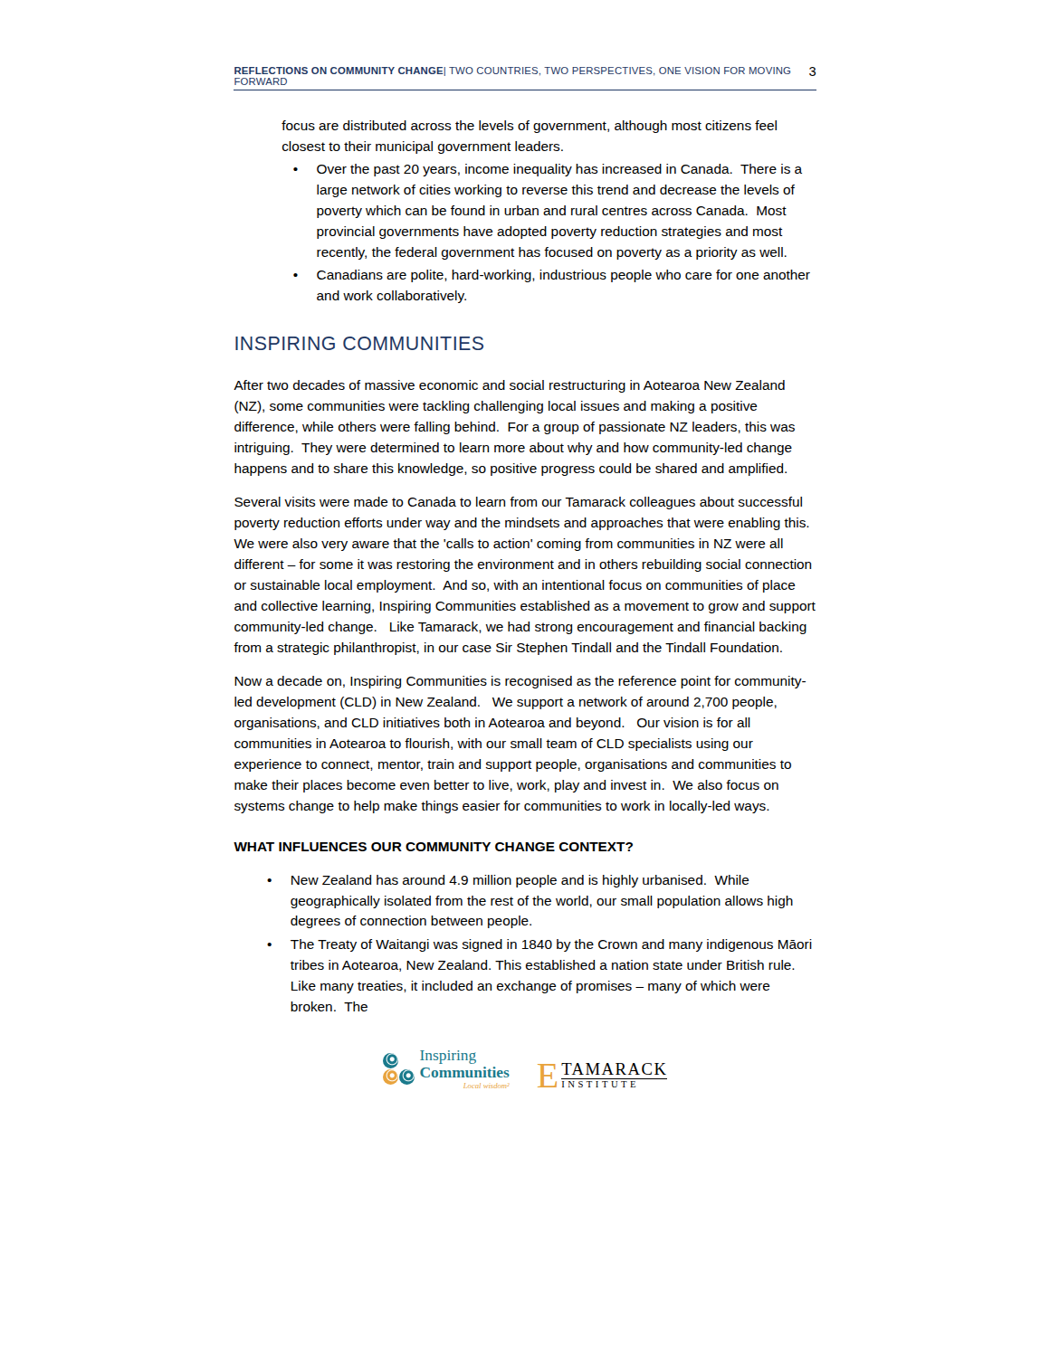Reflections on Community Change| Two Countries, Two Perspectives, One Vision for Moving Forward
3
focus are distributed across the levels of government, although most citizens feel closest to their municipal government leaders.
Over the past 20 years, income inequality has increased in Canada. There is a large network of cities working to reverse this trend and decrease the levels of poverty which can be found in urban and rural centres across Canada. Most provincial governments have adopted poverty reduction strategies and most recently, the federal government has focused on poverty as a priority as well.
Canadians are polite, hard-working, industrious people who care for one another and work collaboratively.
Inspiring Communities
After two decades of massive economic and social restructuring in Aotearoa New Zealand (NZ), some communities were tackling challenging local issues and making a positive difference, while others were falling behind. For a group of passionate NZ leaders, this was intriguing. They were determined to learn more about why and how community-led change happens and to share this knowledge, so positive progress could be shared and amplified.
Several visits were made to Canada to learn from our Tamarack colleagues about successful poverty reduction efforts under way and the mindsets and approaches that were enabling this. We were also very aware that the 'calls to action' coming from communities in NZ were all different – for some it was restoring the environment and in others rebuilding social connection or sustainable local employment. And so, with an intentional focus on communities of place and collective learning, Inspiring Communities established as a movement to grow and support community-led change. Like Tamarack, we had strong encouragement and financial backing from a strategic philanthropist, in our case Sir Stephen Tindall and the Tindall Foundation.
Now a decade on, Inspiring Communities is recognised as the reference point for community-led development (CLD) in New Zealand. We support a network of around 2,700 people, organisations, and CLD initiatives both in Aotearoa and beyond. Our vision is for all communities in Aotearoa to flourish, with our small team of CLD specialists using our experience to connect, mentor, train and support people, organisations and communities to make their places become even better to live, work, play and invest in. We also focus on systems change to help make things easier for communities to work in locally-led ways.
WHAT INFLUENCES OUR COMMUNITY CHANGE CONTEXT?
New Zealand has around 4.9 million people and is highly urbanised. While geographically isolated from the rest of the world, our small population allows high degrees of connection between people.
The Treaty of Waitangi was signed in 1840 by the Crown and many indigenous Māori tribes in Aotearoa, New Zealand. This established a nation state under British rule. Like many treaties, it included an exchange of promises – many of which were broken. The
Inspiring Communities Local wisdom²
E
TAMARACK INSTITUTE